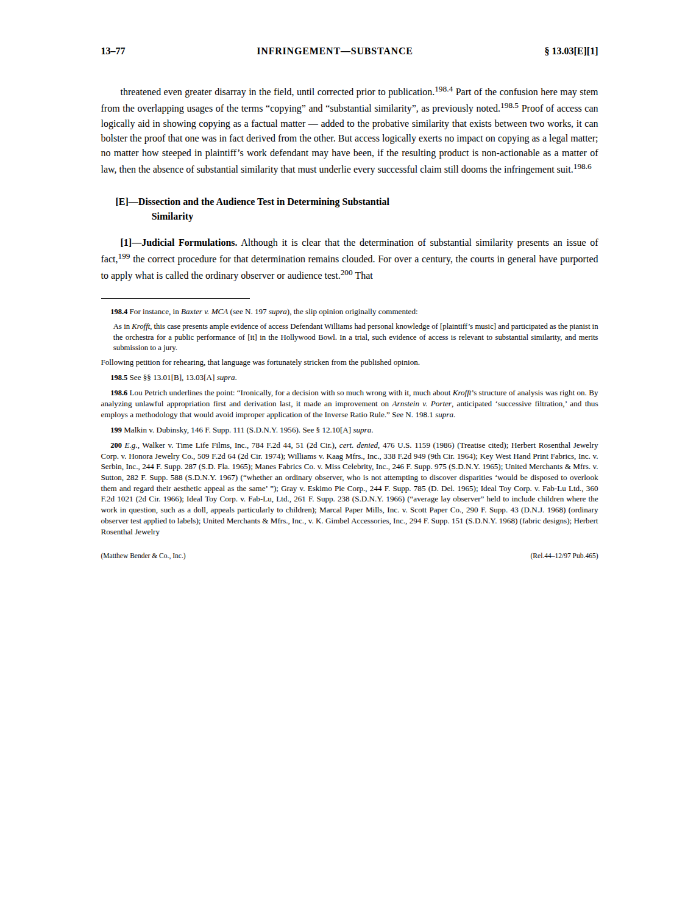13–77 INFRINGEMENT—SUBSTANCE § 13.03[E][1]
threatened even greater disarray in the field, until corrected prior to publication.198.4 Part of the confusion here may stem from the overlapping usages of the terms “copying” and “substantial similarity”, as previously noted.198.5 Proof of access can logically aid in showing copying as a factual matter — added to the probative similarity that exists between two works, it can bolster the proof that one was in fact derived from the other. But access logically exerts no impact on copying as a legal matter; no matter how steeped in plaintiff’s work defendant may have been, if the resulting product is non-actionable as a matter of law, then the absence of substantial similarity that must underlie every successful claim still dooms the infringement suit.198.6
[E]—Dissection and the Audience Test in Determining Substantial Similarity
[1]—Judicial Formulations. Although it is clear that the determination of substantial similarity presents an issue of fact,199 the correct procedure for that determination remains clouded. For over a century, the courts in general have purported to apply what is called the ordinary observer or audience test.200 That
198.4 For instance, in Baxter v. MCA (see N. 197 supra), the slip opinion originally commented:
As in Krofft, this case presents ample evidence of access Defendant Williams had personal knowledge of [plaintiff’s music] and participated as the pianist in the orchestra for a public performance of [it] in the Hollywood Bowl. In a trial, such evidence of access is relevant to substantial similarity, and merits submission to a jury.
Following petition for rehearing, that language was fortunately stricken from the published opinion.
198.5 See §§ 13.01[B], 13.03[A] supra.
198.6 Lou Petrich underlines the point: “Ironically, for a decision with so much wrong with it, much about Krofft’s structure of analysis was right on. By analyzing unlawful appropriation first and derivation last, it made an improvement on Arnstein v. Porter, anticipated ‘successive filtration,’ and thus employs a methodology that would avoid improper application of the Inverse Ratio Rule.” See N. 198.1 supra.
199 Malkin v. Dubinsky, 146 F. Supp. 111 (S.D.N.Y. 1956). See § 12.10[A] supra.
200 E.g., Walker v. Time Life Films, Inc., 784 F.2d 44, 51 (2d Cir.), cert. denied, 476 U.S. 1159 (1986) (Treatise cited); Herbert Rosenthal Jewelry Corp. v. Honora Jewelry Co., 509 F.2d 64 (2d Cir. 1974); Williams v. Kaag Mfrs., Inc., 338 F.2d 949 (9th Cir. 1964); Key West Hand Print Fabrics, Inc. v. Serbin, Inc., 244 F. Supp. 287 (S.D. Fla. 1965); Manes Fabrics Co. v. Miss Celebrity, Inc., 246 F. Supp. 975 (S.D.N.Y. 1965); United Merchants & Mfrs. v. Sutton, 282 F. Supp. 588 (S.D.N.Y. 1967) (“whether an ordinary observer, who is not attempting to discover disparities ‘would be disposed to overlook them and regard their aesthetic appeal as the same’ ”); Gray v. Eskimo Pie Corp., 244 F. Supp. 785 (D. Del. 1965); Ideal Toy Corp. v. Fab-Lu Ltd., 360 F.2d 1021 (2d Cir. 1966); Ideal Toy Corp. v. Fab-Lu, Ltd., 261 F. Supp. 238 (S.D.N.Y. 1966) (“average lay observer” held to include children where the work in question, such as a doll, appeals particularly to children); Marcal Paper Mills, Inc. v. Scott Paper Co., 290 F. Supp. 43 (D.N.J. 1968) (ordinary observer test applied to labels); United Merchants & Mfrs., Inc., v. K. Gimbel Accessories, Inc., 294 F. Supp. 151 (S.D.N.Y. 1968) (fabric designs); Herbert Rosenthal Jewelry
(Matthew Bender & Co., Inc.) (Rel.44–12/97 Pub.465)